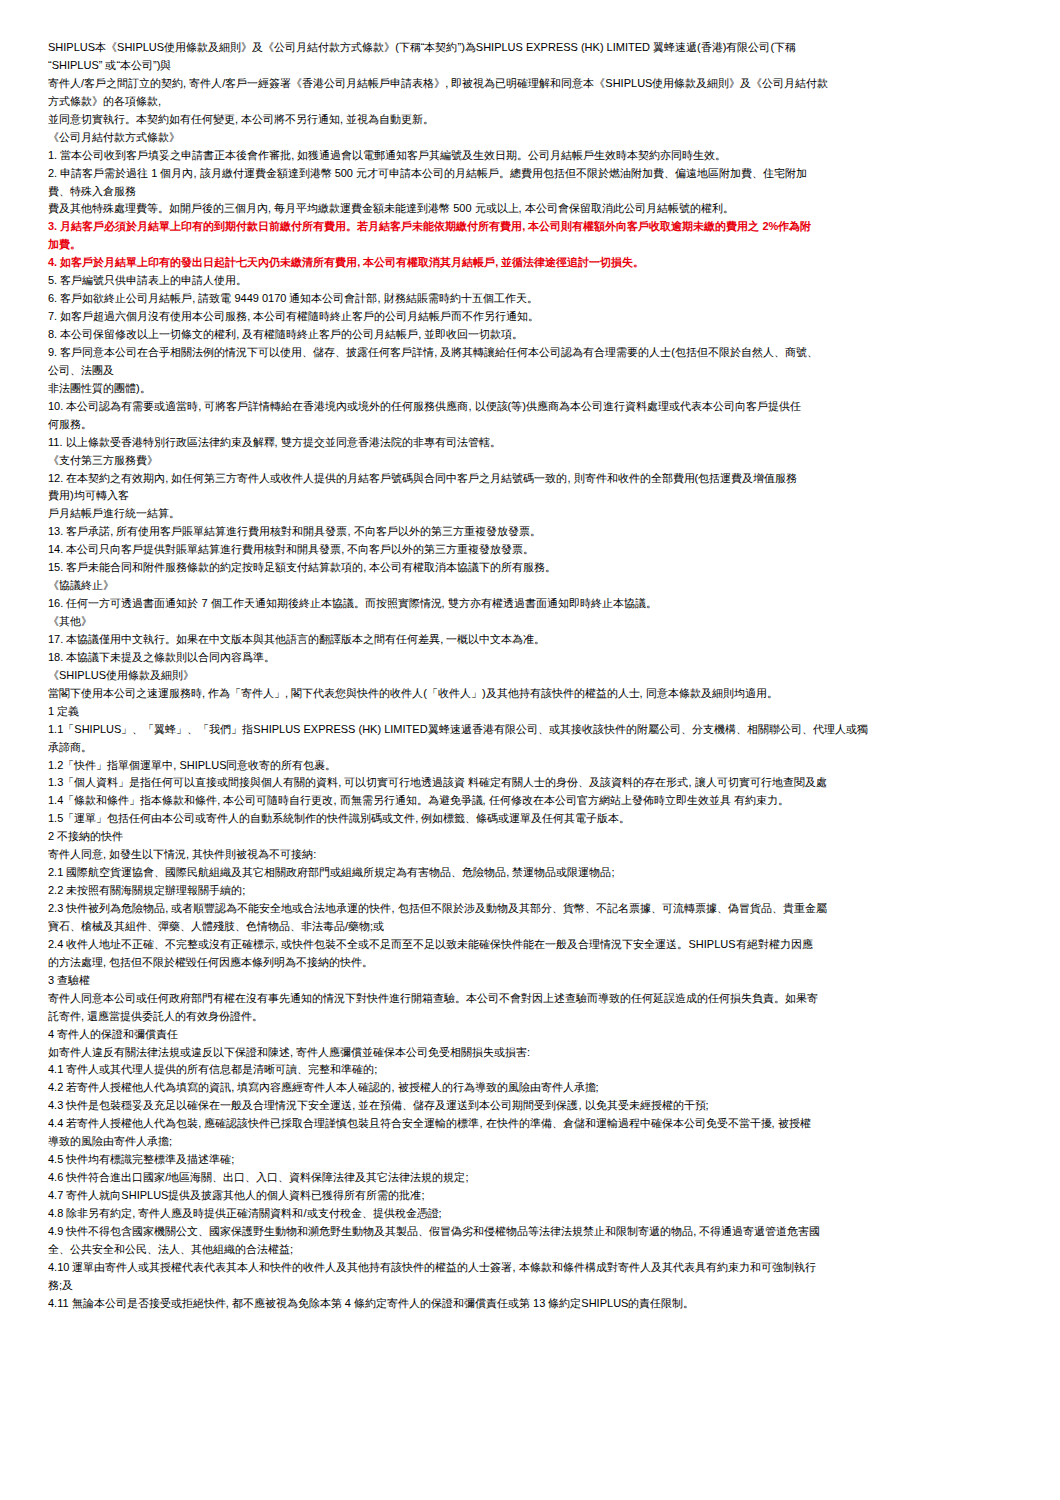SHIPLUS本《SHIPLUS使用條款及細則》及《公司月結付款方式條款》(下稱“本契約”)為SHIPLUS EXPRESS (HK) LIMITED 翼蜂速遞(香港)有限公司(下稱
“SHIPLUS” 或“本公司”)與
寄件人/客戶之間訂立的契約, 寄件人/客戶一經簽署《香港公司月結帳戶申請表格》, 即被視為已明確理解和同意本《SHIPLUS使用條款及細則》及《公司月結付款
方式條款》的各項條款,
並同意切實執行。本契約如有任何變更, 本公司將不另行通知, 並視為自動更新。
《公司月結付款方式條款》
1. 當本公司收到客戶填妥之申請書正本後會作審批, 如獲通過會以電郵通知客戶其編號及生效日期。公司月結帳戶生效時本契約亦同時生效。
2. 申請客戶需於過往 1 個月內, 該月繳付運費金額達到港幣 500 元才可申請本公司的月結帳戶。總費用包括但不限於燃油附加費、偏遠地區附加費、住宅附加
費、特殊入倉服務
費及其他特殊處理費等。如開戶後的三個月內, 每月平均繳款運費金額未能達到港幣 500 元或以上, 本公司會保留取消此公司月結帳號的權利。
3. 月結客戶必須於月結單上印有的到期付款日前繳付所有費用。若月結客戶未能依期繳付所有費用, 本公司則有權額外向客戶收取逾期未繳的費用之 2%作為附
加費。
4. 如客戶於月結單上印有的發出日起計七天內仍未繳清所有費用, 本公司有權取消其月結帳戶, 並循法律途徑追討一切損失。
5. 客戶編號只供申請表上的申請人使用。
6. 客戶如欲終止公司月結帳戶, 請致電 9449 0170 通知本公司會計部, 財務結賬需時約十五個工作天。
7. 如客戶超過六個月沒有使用本公司服務, 本公司有權隨時終止客戶的公司月結帳戶而不作另行通知。
8. 本公司保留修改以上一切條文的權利, 及有權隨時終止客戶的公司月結帳戶, 並即收回一切款項。
9. 客戶同意本公司在合乎相關法例的情況下可以使用、儲存、披露任何客戶詳情, 及將其轉讓給任何本公司認為有合理需要的人士(包括但不限於自然人、商號、
公司、法團及
非法團性質的團體)。
10. 本公司認為有需要或適當時, 可將客戶詳情轉給在香港境內或境外的任何服務供應商, 以便該(等)供應商為本公司進行資料處理或代表本公司向客戶提供任
何服務。
11. 以上條款受香港特別行政區法律約束及解釋, 雙方提交並同意香港法院的非專有司法管轄。
《支付第三方服務費》
12. 在本契約之有效期內, 如任何第三方寄件人或收件人提供的月結客戶號碼與合同中客戶之月結號碼一致的, 則寄件和收件的全部費用(包括運費及增值服務
費用)均可轉入客
戶月結帳戶進行統一結算。
13. 客戶承諾, 所有使用客戶賬單結算進行費用核對和開具發票, 不向客戶以外的第三方重複發放發票。
14. 本公司只向客戶提供對賬單結算進行費用核對和開具發票, 不向客戶以外的第三方重複發放發票。
15. 客戶未能合同和附件服務條款的約定按時足額支付結算款項的, 本公司有權取消本協議下的所有服務。
《協議終止》
16. 任何一方可透過書面通知於 7 個工作天通知期後終止本協議。而按照實際情況, 雙方亦有權透過書面通知即時終止本協議。
《其他》
17. 本協議僅用中文執行。如果在中文版本與其他語言的翻譯版本之間有任何差異, 一概以中文本為准。
18. 本協議下未提及之條款則以合同內容爲準。
《SHIPLUS使用條款及細則》
當閣下使用本公司之速運服務時, 作為「寄件人」, 閣下代表您與快件的收件人(「收件人」)及其他持有該快件的權益的人士, 同意本條款及細則均適用。
1 定義
1.1「SHIPLUS」、「翼蜂」、「我們」指SHIPLUS EXPRESS (HK) LIMITED翼蜂速遞香港有限公司、或其接收該快件的附屬公司、分支機構、相關聯公司、代理人或獨
承諦商。
1.2「快件」指單個運單中, SHIPLUS同意收寄的所有包裹。
1.3「個人資料」是指任何可以直接或間接與個人有關的資料, 可以切實可行地透過該資 料確定有關人士的身份、及該資料的存在形式, 讓人可切實可行地查閱及處
1.4「條款和條件」指本條款和條件, 本公司可隨時自行更改, 而無需另行通知。為避免爭議, 任何修改在本公司官方網站上發佈時立即生效並具 有約束力。
1.5「運單」包括任何由本公司或寄件人的自動系統制作的快件識別碼或文件, 例如標籤、條碼或運單及任何其電子版本。
2 不接納的快件
寄件人同意, 如發生以下情況, 其快件則被視為不可接納:
2.1 國際航空貨運協會、國際民航組織及其它相關政府部門或組織所規定為有害物品、危險物品, 禁運物品或限運物品;
2.2 未按照有關海關規定辦理報關手續的;
2.3 快件被列為危險物品, 或者順豐認為不能安全地或合法地承運的快件, 包括但不限於涉及動物及其部分、貨幣、不記名票據、可流轉票據、偽冒貨品、貴重金屬
寶石、槍械及其組件、彈藥、人體殘肢、色情物品、非法毒品/藥物;或
2.4 收件人地址不正確、不完整或沒有正確標示, 或快件包裝不全或不足而至不足以致未能確保快件能在一般及合理情況下安全運送。SHIPLUS有絕對權力因應
的方法處理, 包括但不限於權毀任何因應本條列明為不接納的快件。
3 查驗權
寄件人同意本公司或任何政府部門有權在沒有事先通知的情況下對快件進行開箱查驗。本公司不會對因上述查驗而導致的任何延誤造成的任何損失負責。如果寄
託寄件, 還應當提供委託人的有效身份證件。
4 寄件人的保證和彌償責任
如寄件人違反有關法律法規或違反以下保證和陳述, 寄件人應彌償並確保本公司免受相關損失或損害:
4.1 寄件人或其代理人提供的所有信息都是清晰可讀、完整和準確的;
4.2 若寄件人授權他人代為填寫的資訊, 填寫內容應經寄件人本人確認的, 被授權人的行為導致的風險由寄件人承擔;
4.3 快件是包裝穩妥及充足以確保在一般及合理情況下安全運送, 並在預備、儲存及運送到本公司期間受到保護, 以免其受未經授權的干預;
4.4 若寄件人授權他人代為包裝, 應確認該快件已採取合理謹慎包裝且符合安全運輸的標準, 在快件的準備、倉儲和運輸過程中確保本公司免受不當干擾, 被授權
導致的風險由寄件人承擔;
4.5 快件均有標識完整標準及描述準確;
4.6 快件符合進出口國家/地區海關、出口、入口、資料保障法律及其它法律法規的規定;
4.7 寄件人就向SHIPLUS提供及披露其他人的個人資料已獲得所有所需的批准;
4.8 除非另有約定, 寄件人應及時提供正確清關資料和/或支付稅金、提供稅金憑證;
4.9 快件不得包含國家機關公文、國家保護野生動物和瀕危野生動物及其製品、假冒偽劣和侵權物品等法律法規禁止和限制寄遞的物品, 不得通過寄遞管道危害國
全、公共安全和公民、法人、其他組織的合法權益;
4.10 運單由寄件人或其授權代表代表其本人和快件的收件人及其他持有該快件的權益的人士簽署, 本條款和條件構成對寄件人及其代表具有約束力和可強制執行
務;及
4.11 無論本公司是否接受或拒絕快件, 都不應被視為免除本第 4 條約定寄件人的保證和彌償責任或第 13 條約定SHIPLUS的責任限制。